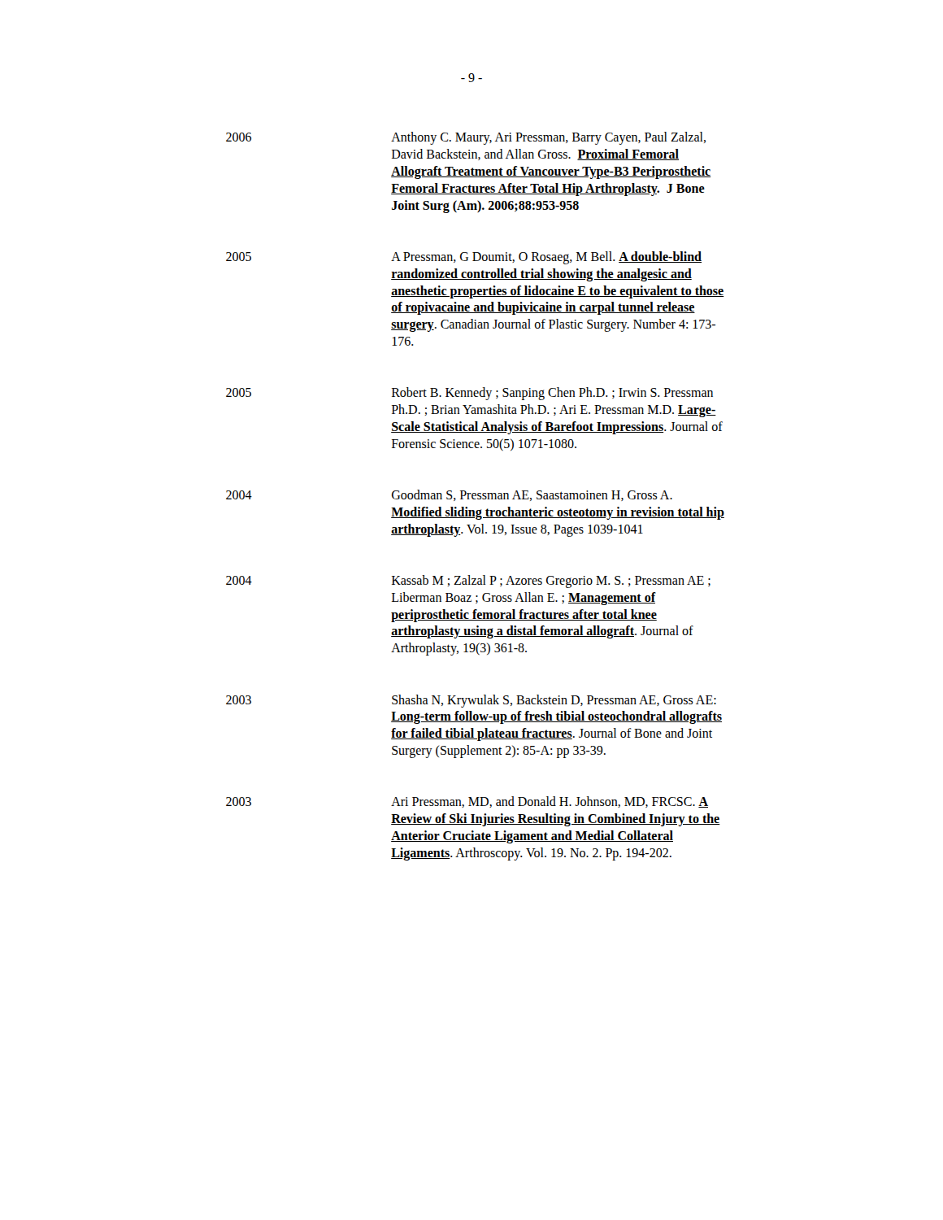- 9 -
| 2006 | Anthony C. Maury, Ari Pressman, Barry Cayen, Paul Zalzal, David Backstein, and Allan Gross. Proximal Femoral Allograft Treatment of Vancouver Type-B3 Periprosthetic Femoral Fractures After Total Hip Arthroplasty . J Bone Joint Surg (Am). 2006;88:953-958 |
| 2005 | A Pressman, G Doumit, O Rosaeg, M Bell. A double-blind randomized controlled trial showing the analgesic and anesthetic properties of lidocaine E to be equivalent to those of ropivacaine and bupivicaine in carpal tunnel release surgery . Canadian Journal of Plastic Surgery. Number 4: 173-176. |
| 2005 | Robert B. Kennedy ; Sanping Chen Ph.D. ; Irwin S. Pressman Ph.D. ; Brian Yamashita Ph.D. ; Ari E. Pressman M.D. Large-Scale Statistical Analysis of Barefoot Impressions . Journal of Forensic Science. 50(5) 1071-1080. |
| 2004 | Goodman S, Pressman AE, Saastamoinen H, Gross A. Modified sliding trochanteric osteotomy in revision total hip arthroplasty . Vol. 19, Issue 8, Pages 1039-1041 |
| 2004 | Kassab M ; Zalzal P ; Azores Gregorio M. S. ; Pressman AE ; Liberman Boaz ; Gross Allan E. ; Management of periprosthetic femoral fractures after total knee arthroplasty using a distal femoral allograft . Journal of Arthroplasty, 19(3) 361-8. |
| 2003 | Shasha N, Krywulak S, Backstein D, Pressman AE, Gross AE: Long-term follow-up of fresh tibial osteochondral allografts for failed tibial plateau fractures . Journal of Bone and Joint Surgery (Supplement 2): 85-A: pp 33-39. |
| 2003 | Ari Pressman, MD, and Donald H. Johnson, MD, FRCSC. A Review of Ski Injuries Resulting in Combined Injury to the Anterior Cruciate Ligament and Medial Collateral Ligaments . Arthroscopy. Vol. 19. No. 2. Pp. 194-202. |